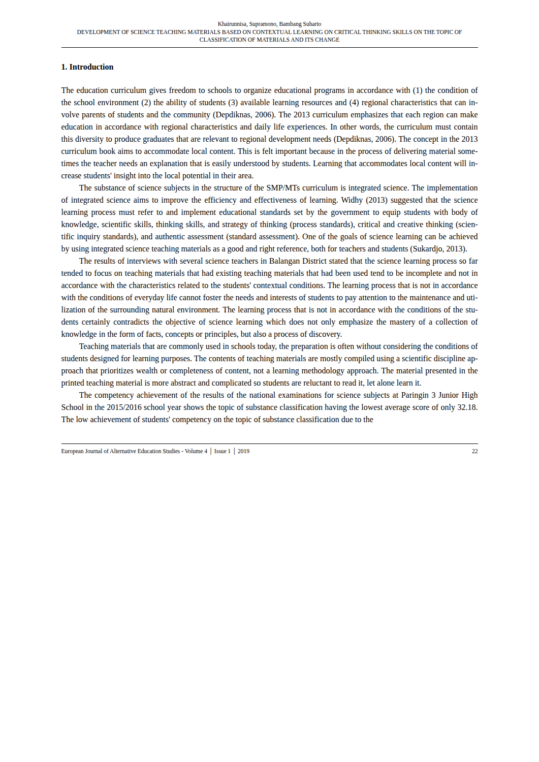Khairunnisa, Supramono, Bambang Suharto
Development of Science Teaching Materials Based on Contextual Learning on Critical Thinking Skills on the Topic of Classification of Materials and Its Change
1. Introduction
The education curriculum gives freedom to schools to organize educational programs in accordance with (1) the condition of the school environment (2) the ability of students (3) available learning resources and (4) regional characteristics that can involve parents of students and the community (Depdiknas, 2006). The 2013 curriculum emphasizes that each region can make education in accordance with regional characteristics and daily life experiences. In other words, the curriculum must contain this diversity to produce graduates that are relevant to regional development needs (Depdiknas, 2006). The concept in the 2013 curriculum book aims to accommodate local content. This is felt important because in the process of delivering material sometimes the teacher needs an explanation that is easily understood by students. Learning that accommodates local content will increase students' insight into the local potential in their area.
The substance of science subjects in the structure of the SMP/MTs curriculum is integrated science. The implementation of integrated science aims to improve the efficiency and effectiveness of learning. Widhy (2013) suggested that the science learning process must refer to and implement educational standards set by the government to equip students with body of knowledge, scientific skills, thinking skills, and strategy of thinking (process standards), critical and creative thinking (scientific inquiry standards), and authentic assessment (standard assessment). One of the goals of science learning can be achieved by using integrated science teaching materials as a good and right reference, both for teachers and students (Sukardjo, 2013).
The results of interviews with several science teachers in Balangan District stated that the science learning process so far tended to focus on teaching materials that had existing teaching materials that had been used tend to be incomplete and not in accordance with the characteristics related to the students' contextual conditions. The learning process that is not in accordance with the conditions of everyday life cannot foster the needs and interests of students to pay attention to the maintenance and utilization of the surrounding natural environment. The learning process that is not in accordance with the conditions of the students certainly contradicts the objective of science learning which does not only emphasize the mastery of a collection of knowledge in the form of facts, concepts or principles, but also a process of discovery.
Teaching materials that are commonly used in schools today, the preparation is often without considering the conditions of students designed for learning purposes. The contents of teaching materials are mostly compiled using a scientific discipline approach that prioritizes wealth or completeness of content, not a learning methodology approach. The material presented in the printed teaching material is more abstract and complicated so students are reluctant to read it, let alone learn it.
The competency achievement of the results of the national examinations for science subjects at Paringin 3 Junior High School in the 2015/2016 school year shows the topic of substance classification having the lowest average score of only 32.18. The low achievement of students' competency on the topic of substance classification due to the
European Journal of Alternative Education Studies - Volume 4 │ Issue 1 │ 2019 22